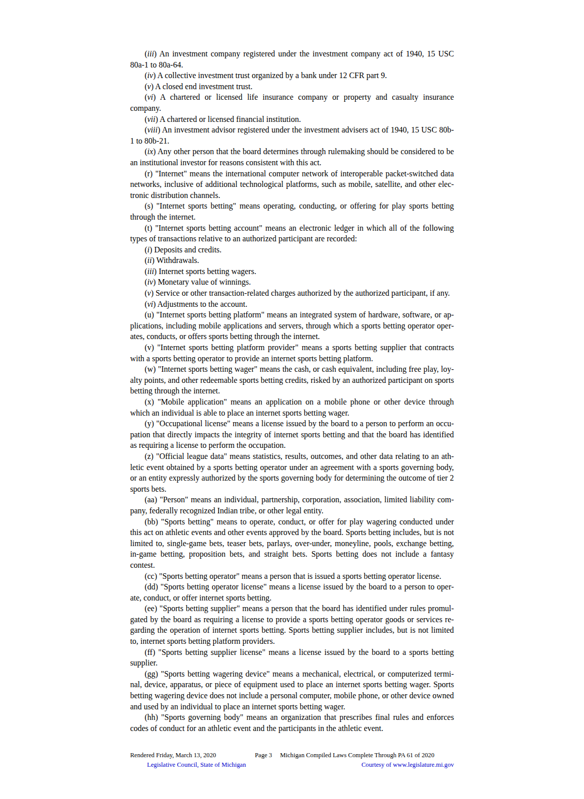(iii) An investment company registered under the investment company act of 1940, 15 USC 80a-1 to 80a-64.
(iv) A collective investment trust organized by a bank under 12 CFR part 9.
(v) A closed end investment trust.
(vi) A chartered or licensed life insurance company or property and casualty insurance company.
(vii) A chartered or licensed financial institution.
(viii) An investment advisor registered under the investment advisers act of 1940, 15 USC 80b-1 to 80b-21.
(ix) Any other person that the board determines through rulemaking should be considered to be an institutional investor for reasons consistent with this act.
(r) "Internet" means the international computer network of interoperable packet-switched data networks, inclusive of additional technological platforms, such as mobile, satellite, and other electronic distribution channels.
(s) "Internet sports betting" means operating, conducting, or offering for play sports betting through the internet.
(t) "Internet sports betting account" means an electronic ledger in which all of the following types of transactions relative to an authorized participant are recorded:
(i) Deposits and credits.
(ii) Withdrawals.
(iii) Internet sports betting wagers.
(iv) Monetary value of winnings.
(v) Service or other transaction-related charges authorized by the authorized participant, if any.
(vi) Adjustments to the account.
(u) "Internet sports betting platform" means an integrated system of hardware, software, or applications, including mobile applications and servers, through which a sports betting operator operates, conducts, or offers sports betting through the internet.
(v) "Internet sports betting platform provider" means a sports betting supplier that contracts with a sports betting operator to provide an internet sports betting platform.
(w) "Internet sports betting wager" means the cash, or cash equivalent, including free play, loyalty points, and other redeemable sports betting credits, risked by an authorized participant on sports betting through the internet.
(x) "Mobile application" means an application on a mobile phone or other device through which an individual is able to place an internet sports betting wager.
(y) "Occupational license" means a license issued by the board to a person to perform an occupation that directly impacts the integrity of internet sports betting and that the board has identified as requiring a license to perform the occupation.
(z) "Official league data" means statistics, results, outcomes, and other data relating to an athletic event obtained by a sports betting operator under an agreement with a sports governing body, or an entity expressly authorized by the sports governing body for determining the outcome of tier 2 sports bets.
(aa) "Person" means an individual, partnership, corporation, association, limited liability company, federally recognized Indian tribe, or other legal entity.
(bb) "Sports betting" means to operate, conduct, or offer for play wagering conducted under this act on athletic events and other events approved by the board. Sports betting includes, but is not limited to, single-game bets, teaser bets, parlays, over-under, moneyline, pools, exchange betting, in-game betting, proposition bets, and straight bets. Sports betting does not include a fantasy contest.
(cc) "Sports betting operator" means a person that is issued a sports betting operator license.
(dd) "Sports betting operator license" means a license issued by the board to a person to operate, conduct, or offer internet sports betting.
(ee) "Sports betting supplier" means a person that the board has identified under rules promulgated by the board as requiring a license to provide a sports betting operator goods or services regarding the operation of internet sports betting. Sports betting supplier includes, but is not limited to, internet sports betting platform providers.
(ff) "Sports betting supplier license" means a license issued by the board to a sports betting supplier.
(gg) "Sports betting wagering device" means a mechanical, electrical, or computerized terminal, device, apparatus, or piece of equipment used to place an internet sports betting wager. Sports betting wagering device does not include a personal computer, mobile phone, or other device owned and used by an individual to place an internet sports betting wager.
(hh) "Sports governing body" means an organization that prescribes final rules and enforces codes of conduct for an athletic event and the participants in the athletic event.
Rendered Friday, March 13, 2020 Page 3 Michigan Compiled Laws Complete Through PA 61 of 2020
Legislative Council, State of Michigan Courtesy of www.legislature.mi.gov